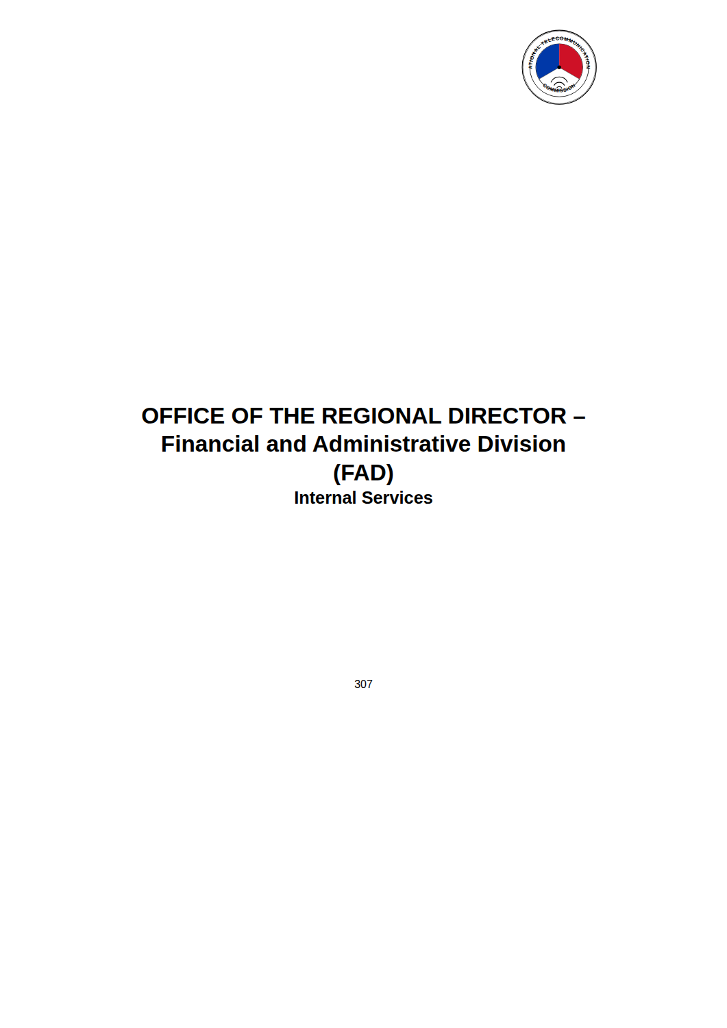NATIONAL TELECOMMUNICATIONS COMMISSION
OFFICE OF THE REGIONAL DIRECTOR –
Financial and Administrative Division (FAD)
Internal Services
307